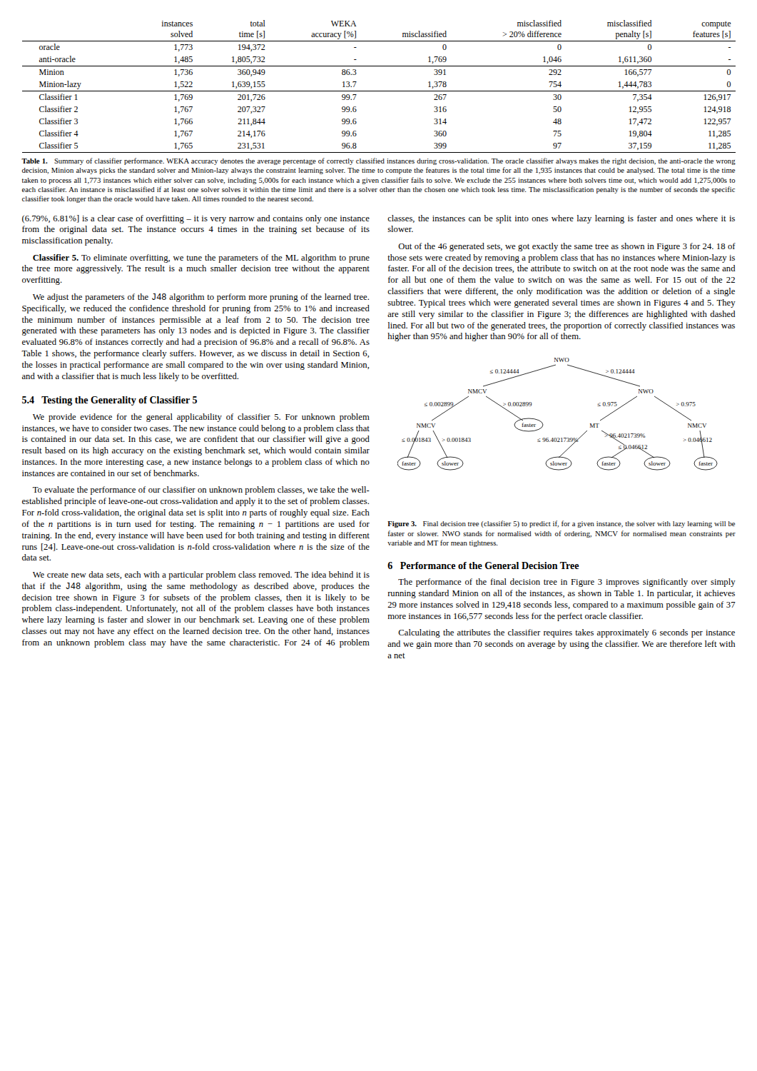| | instances solved | total time [s] | WEKA accuracy [%] | misclassified | misclassified > 20% difference | misclassified penalty [s] | compute features [s] |
| --- | --- | --- | --- | --- | --- | --- | --- |
| oracle | 1,773 | 194,372 | - | 0 | 0 | 0 | - |
| anti-oracle | 1,485 | 1,805,732 | - | 1,769 | 1,046 | 1,611,360 | - |
| Minion | 1,736 | 360,949 | 86.3 | 391 | 292 | 166,577 | 0 |
| Minion-lazy | 1,522 | 1,639,155 | 13.7 | 1,378 | 754 | 1,444,783 | 0 |
| Classifier 1 | 1,769 | 201,726 | 99.7 | 267 | 30 | 7,354 | 126,917 |
| Classifier 2 | 1,767 | 207,327 | 99.6 | 316 | 50 | 12,955 | 124,918 |
| Classifier 3 | 1,766 | 211,844 | 99.6 | 314 | 48 | 17,472 | 122,957 |
| Classifier 4 | 1,767 | 214,176 | 99.6 | 360 | 75 | 19,804 | 11,285 |
| Classifier 5 | 1,765 | 231,531 | 96.8 | 399 | 97 | 37,159 | 11,285 |
Table 1. Summary of classifier performance. WEKA accuracy denotes the average percentage of correctly classified instances during cross-validation. The oracle classifier always makes the right decision, the anti-oracle the wrong decision, Minion always picks the standard solver and Minion-lazy always the constraint learning solver. The time to compute the features is the total time for all the 1,935 instances that could be analysed. The total time is the time taken to process all 1,773 instances which either solver can solve, including 5,000s for each instance which a given classifier fails to solve. We exclude the 255 instances where both solvers time out, which would add 1,275,000s to each classifier. An instance is misclassified if at least one solver solves it within the time limit and there is a solver other than the chosen one which took less time. The misclassification penalty is the number of seconds the specific classifier took longer than the oracle would have taken. All times rounded to the nearest second.
(6.79%, 6.81%] is a clear case of overfitting – it is very narrow and contains only one instance from the original data set. The instance occurs 4 times in the training set because of its misclassification penalty.
Classifier 5. To eliminate overfitting, we tune the parameters of the ML algorithm to prune the tree more aggressively. The result is a much smaller decision tree without the apparent overfitting.
We adjust the parameters of the J48 algorithm to perform more pruning of the learned tree. Specifically, we reduced the confidence threshold for pruning from 25% to 1% and increased the minimum number of instances permissible at a leaf from 2 to 50. The decision tree generated with these parameters has only 13 nodes and is depicted in Figure 3. The classifier evaluated 96.8% of instances correctly and had a precision of 96.8% and a recall of 96.8%. As Table 1 shows, the performance clearly suffers. However, as we discuss in detail in Section 6, the losses in practical performance are small compared to the win over using standard Minion, and with a classifier that is much less likely to be overfitted.
5.4 Testing the Generality of Classifier 5
We provide evidence for the general applicability of classifier 5. For unknown problem instances, we have to consider two cases. The new instance could belong to a problem class that is contained in our data set. In this case, we are confident that our classifier will give a good result based on its high accuracy on the existing benchmark set, which would contain similar instances. In the more interesting case, a new instance belongs to a problem class of which no instances are contained in our set of benchmarks.
To evaluate the performance of our classifier on unknown problem classes, we take the well-established principle of leave-one-out cross-validation and apply it to the set of problem classes. For n-fold cross-validation, the original data set is split into n parts of roughly equal size. Each of the n partitions is in turn used for testing. The remaining n − 1 partitions are used for training. In the end, every instance will have been used for both training and testing in different runs [24]. Leave-one-out cross-validation is n-fold cross-validation where n is the size of the data set.
We create new data sets, each with a particular problem class removed. The idea behind it is that if the J48 algorithm, using the same methodology as described above, produces the decision tree shown in Figure 3 for subsets of the problem classes, then it is likely to be problem class-independent. Unfortunately, not all of the problem classes have both instances where lazy learning is faster and slower in our benchmark set. Leaving one of these problem classes out may not have any effect on the learned decision tree. On the other hand, instances from an unknown problem class may have the same characteristic. For 24 of 46 problem classes, the instances can be split into ones where lazy learning is faster and ones where it is slower.
Out of the 46 generated sets, we got exactly the same tree as shown in Figure 3 for 24. 18 of those sets were created by removing a problem class that has no instances where Minion-lazy is faster. For all of the decision trees, the attribute to switch on at the root node was the same and for all but one of them the value to switch on was the same as well. For 15 out of the 22 classifiers that were different, the only modification was the addition or deletion of a single subtree. Typical trees which were generated several times are shown in Figures 4 and 5. They are still very similar to the classifier in Figure 3; the differences are highlighted with dashed lined. For all but two of the generated trees, the proportion of correctly classified instances was higher than 95% and higher than 90% for all of them.
NWO ≤ 0.124444 > 0.124444 NMCV NWO ≤ 0.002899 > 0.002899 ≤ 0.975 > 0.975 NMCV faster MT NMCV ≤ 0.001843 > 0.001843 faster slower ≤ 96.4021739% > 96.4021739% slower ≤ 0.046612 faster slower > 0.046612 faster
Figure 3. Final decision tree (classifier 5) to predict if, for a given instance, the solver with lazy learning will be faster or slower. NWO stands for normalised width of ordering, NMCV for normalised mean constraints per variable and MT for mean tightness.
6 Performance of the General Decision Tree
The performance of the final decision tree in Figure 3 improves significantly over simply running standard Minion on all of the instances, as shown in Table 1. In particular, it achieves 29 more instances solved in 129,418 seconds less, compared to a maximum possible gain of 37 more instances in 166,577 seconds less for the perfect oracle classifier.
Calculating the attributes the classifier requires takes approximately 6 seconds per instance and we gain more than 70 seconds on average by using the classifier. We are therefore left with a net